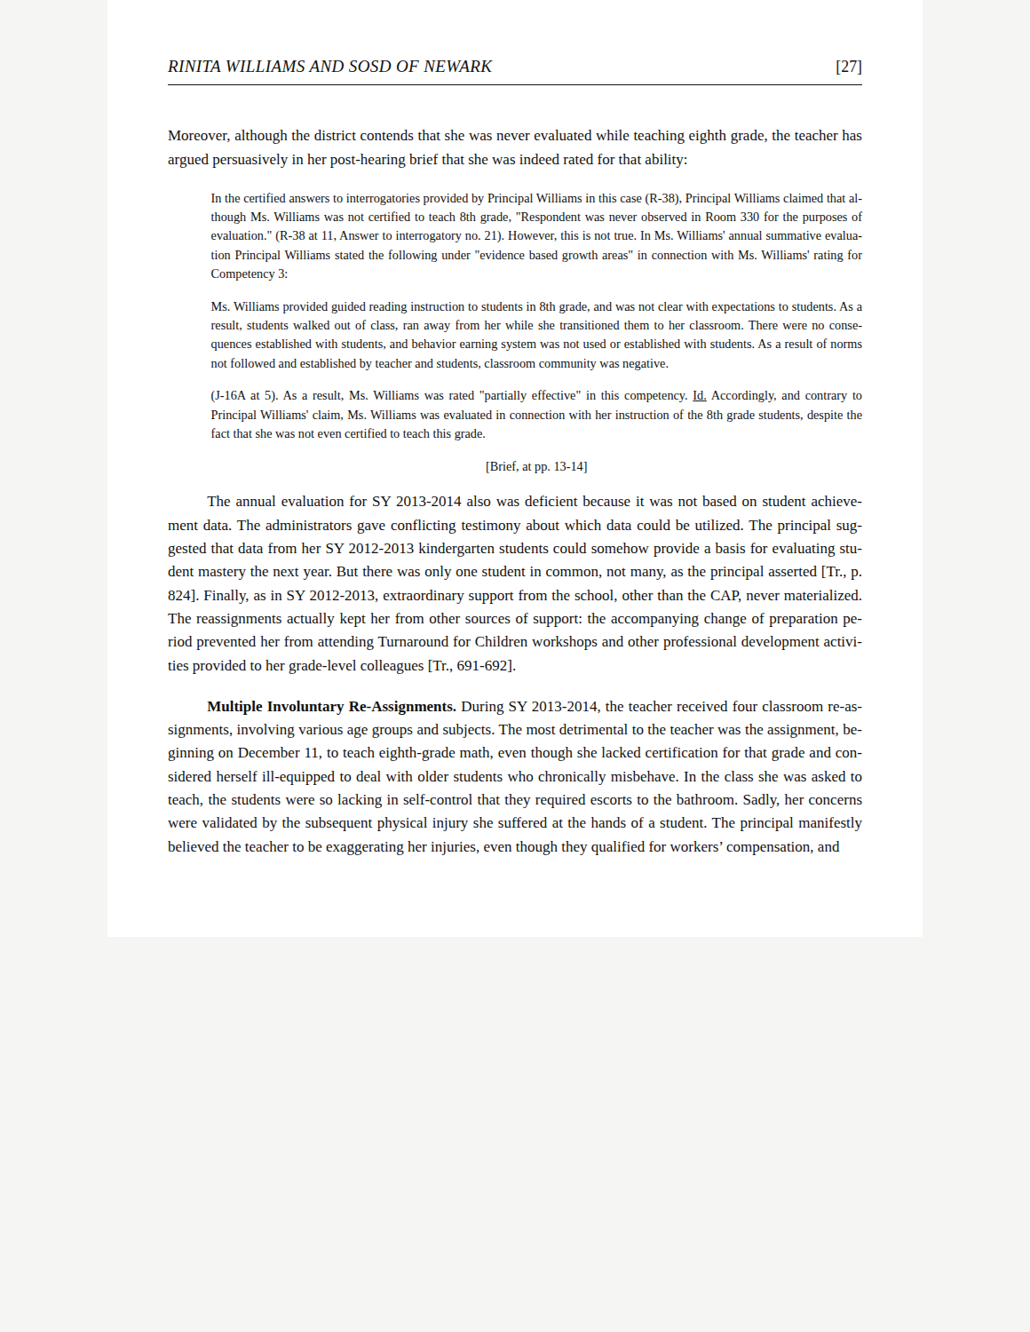Rinita Williams and SOSD of Newark
[27]
Moreover, although the district contends that she was never evaluated while teaching eighth grade, the teacher has argued persuasively in her post-hearing brief that she was indeed rated for that ability:
In the certified answers to interrogatories provided by Principal Williams in this case (R-38), Principal Williams claimed that although Ms. Williams was not certified to teach 8th grade, "Respondent was never observed in Room 330 for the purposes of evaluation." (R-38 at 11, Answer to interrogatory no. 21). However, this is not true. In Ms. Williams' annual summative evaluation Principal Williams stated the following under "evidence based growth areas" in connection with Ms. Williams' rating for Competency 3:
Ms. Williams provided guided reading instruction to students in 8th grade, and was not clear with expectations to students. As a result, students walked out of class, ran away from her while she transitioned them to her classroom. There were no consequences established with students, and behavior earning system was not used or established with students. As a result of norms not followed and established by teacher and students, classroom community was negative.
(J-16A at 5). As a result, Ms. Williams was rated "partially effective" in this competency. Id. Accordingly, and contrary to Principal Williams' claim, Ms. Williams was evaluated in connection with her instruction of the 8th grade students, despite the fact that she was not even certified to teach this grade.
[Brief, at pp. 13-14]
The annual evaluation for SY 2013-2014 also was deficient because it was not based on student achievement data. The administrators gave conflicting testimony about which data could be utilized. The principal suggested that data from her SY 2012-2013 kindergarten students could somehow provide a basis for evaluating student mastery the next year. But there was only one student in common, not many, as the principal asserted [Tr., p. 824]. Finally, as in SY 2012-2013, extraordinary support from the school, other than the CAP, never materialized. The reassignments actually kept her from other sources of support: the accompanying change of preparation period prevented her from attending Turnaround for Children workshops and other professional development activities provided to her grade-level colleagues [Tr., 691-692].
Multiple Involuntary Re-Assignments. During SY 2013-2014, the teacher received four classroom re-assignments, involving various age groups and subjects. The most detrimental to the teacher was the assignment, beginning on December 11, to teach eighth-grade math, even though she lacked certification for that grade and considered herself ill-equipped to deal with older students who chronically misbehave. In the class she was asked to teach, the students were so lacking in self-control that they required escorts to the bathroom. Sadly, her concerns were validated by the subsequent physical injury she suffered at the hands of a student. The principal manifestly believed the teacher to be exaggerating her injuries, even though they qualified for workers’ compensation, and